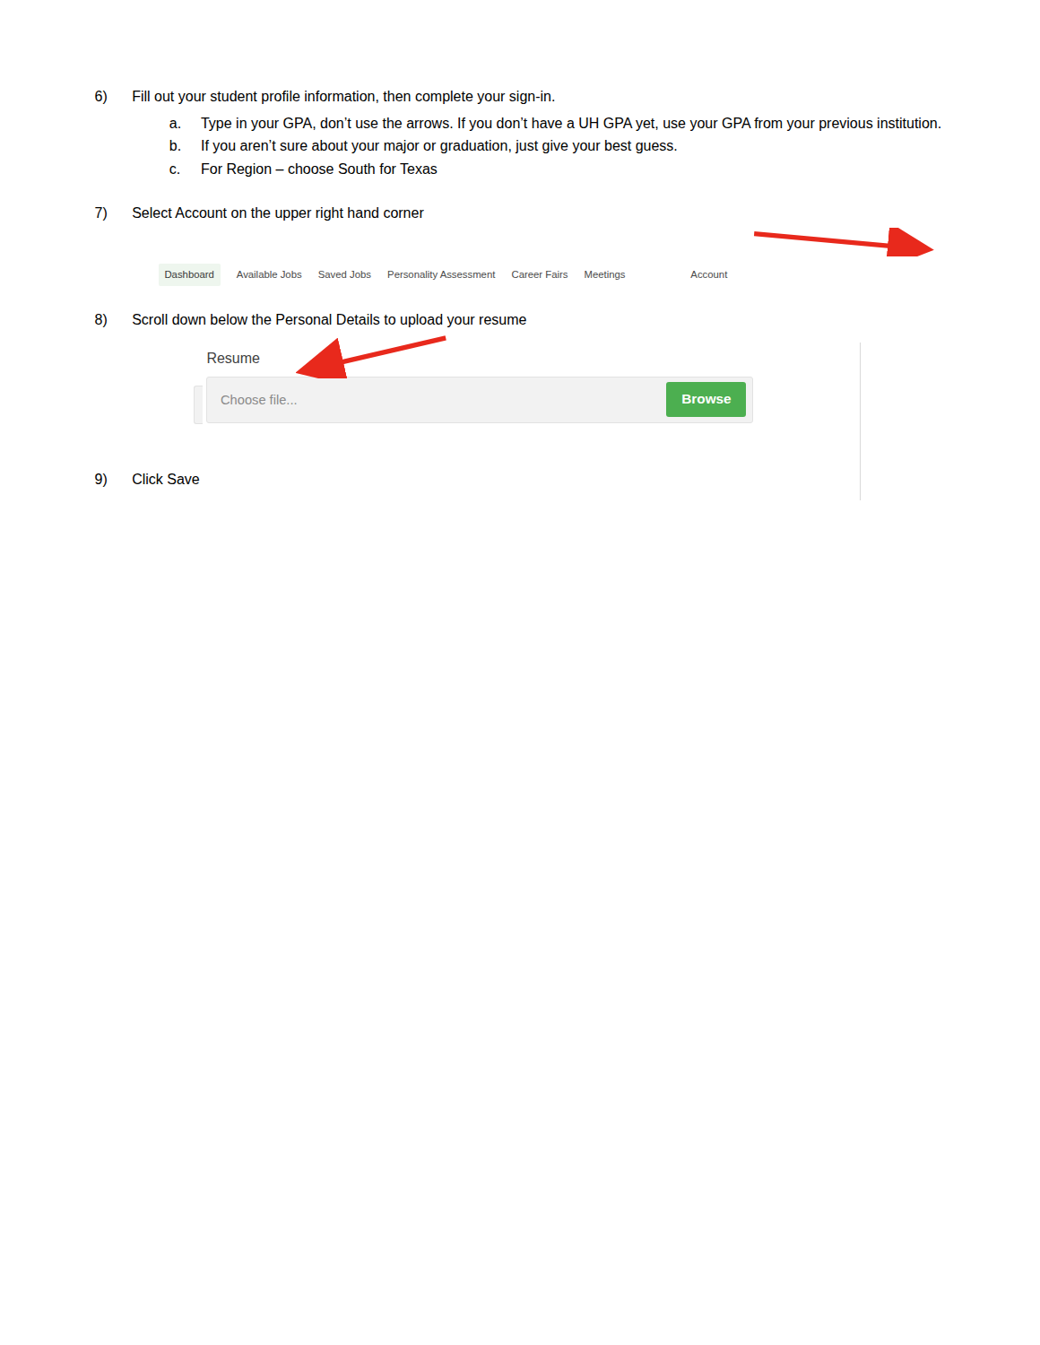6) Fill out your student profile information, then complete your sign-in.
a. Type in your GPA, don’t use the arrows. If you don’t have a UH GPA yet, use your GPA from your previous institution.
b. If you aren’t sure about your major or graduation, just give your best guess.
c. For Region – choose South for Texas
7) Select Account on the upper right hand corner
Dashboard Available Jobs Saved Jobs Personality Assessment Career Fairs Meetings Account
8) Scroll down below the Personal Details to upload your resume
Resume
Choose file...
Browse
9) Click Save